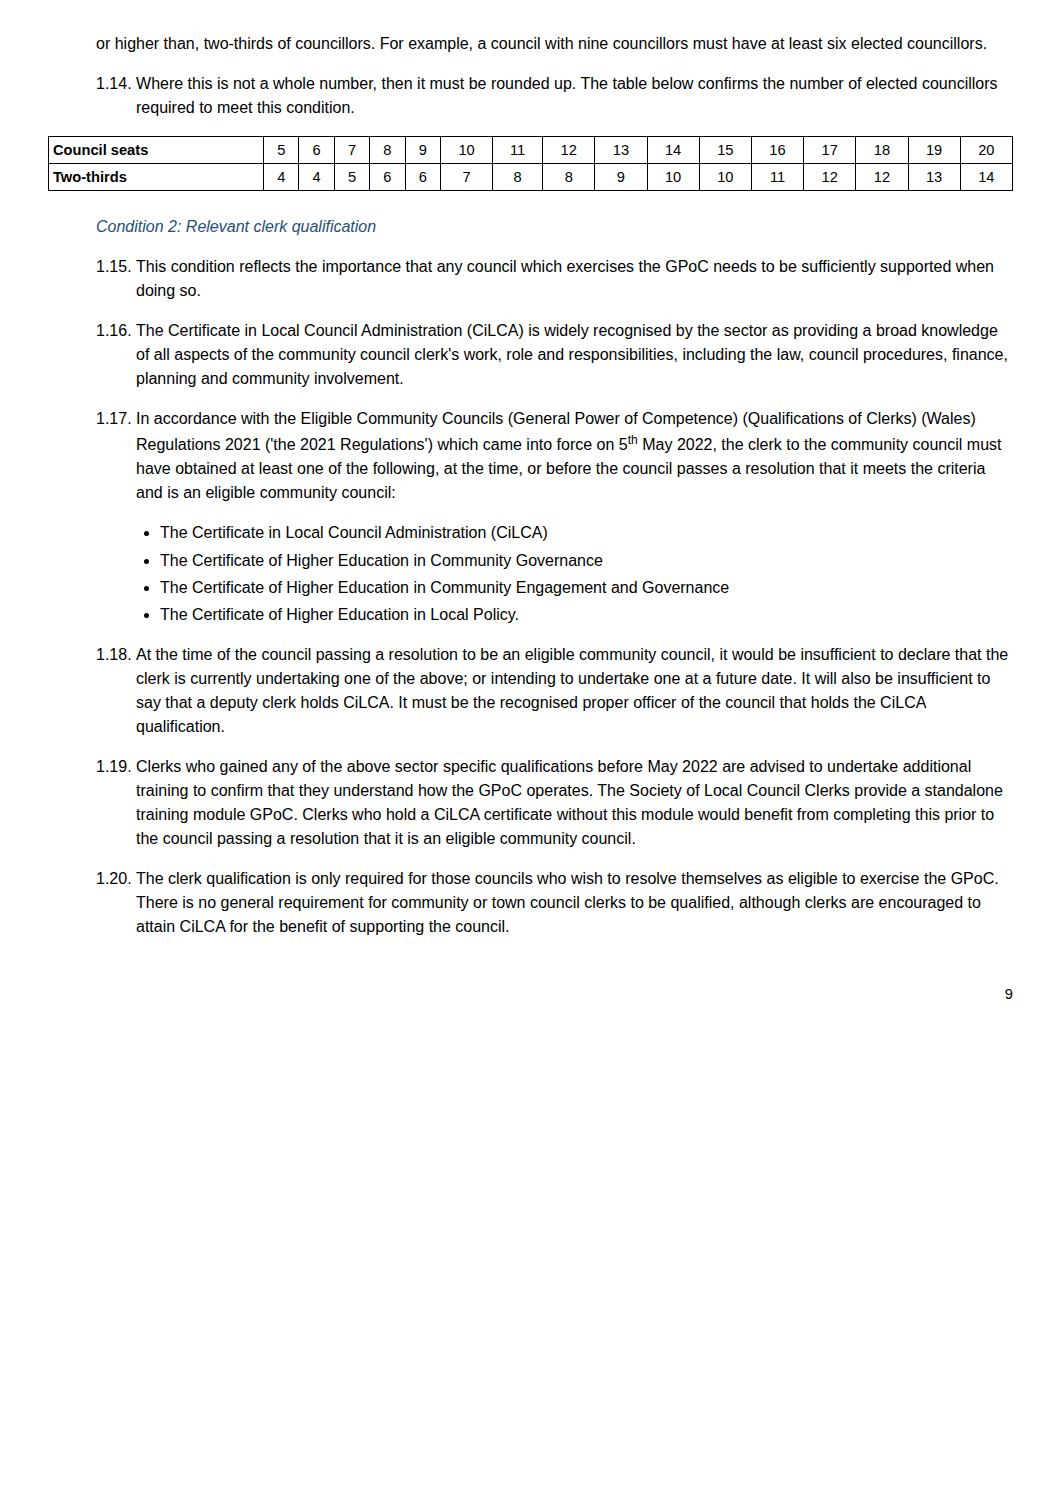or higher than, two-thirds of councillors. For example, a council with nine councillors must have at least six elected councillors.
1.14. Where this is not a whole number, then it must be rounded up. The table below confirms the number of elected councillors required to meet this condition.
| Council seats | 5 | 6 | 7 | 8 | 9 | 10 | 11 | 12 | 13 | 14 | 15 | 16 | 17 | 18 | 19 | 20 |
| Two-thirds | 4 | 4 | 5 | 6 | 6 | 7 | 8 | 8 | 9 | 10 | 10 | 11 | 12 | 12 | 13 | 14 |
Condition 2: Relevant clerk qualification
1.15. This condition reflects the importance that any council which exercises the GPoC needs to be sufficiently supported when doing so.
1.16. The Certificate in Local Council Administration (CiLCA) is widely recognised by the sector as providing a broad knowledge of all aspects of the community council clerk's work, role and responsibilities, including the law, council procedures, finance, planning and community involvement.
1.17. In accordance with the Eligible Community Councils (General Power of Competence) (Qualifications of Clerks) (Wales) Regulations 2021 ('the 2021 Regulations') which came into force on 5th May 2022, the clerk to the community council must have obtained at least one of the following, at the time, or before the council passes a resolution that it meets the criteria and is an eligible community council:
The Certificate in Local Council Administration (CiLCA)
The Certificate of Higher Education in Community Governance
The Certificate of Higher Education in Community Engagement and Governance
The Certificate of Higher Education in Local Policy.
1.18. At the time of the council passing a resolution to be an eligible community council, it would be insufficient to declare that the clerk is currently undertaking one of the above; or intending to undertake one at a future date. It will also be insufficient to say that a deputy clerk holds CiLCA. It must be the recognised proper officer of the council that holds the CiLCA qualification.
1.19. Clerks who gained any of the above sector specific qualifications before May 2022 are advised to undertake additional training to confirm that they understand how the GPoC operates. The Society of Local Council Clerks provide a standalone training module GPoC. Clerks who hold a CiLCA certificate without this module would benefit from completing this prior to the council passing a resolution that it is an eligible community council.
1.20. The clerk qualification is only required for those councils who wish to resolve themselves as eligible to exercise the GPoC. There is no general requirement for community or town council clerks to be qualified, although clerks are encouraged to attain CiLCA for the benefit of supporting the council.
9